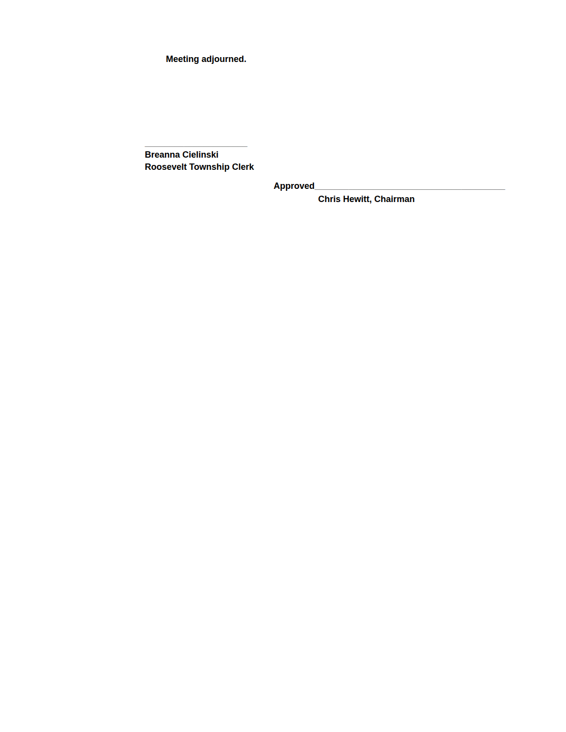Meeting adjourned.
_____________________
Breanna Cielinski
Roosevelt Township Clerk
Approved_______________________________________
Chris Hewitt, Chairman